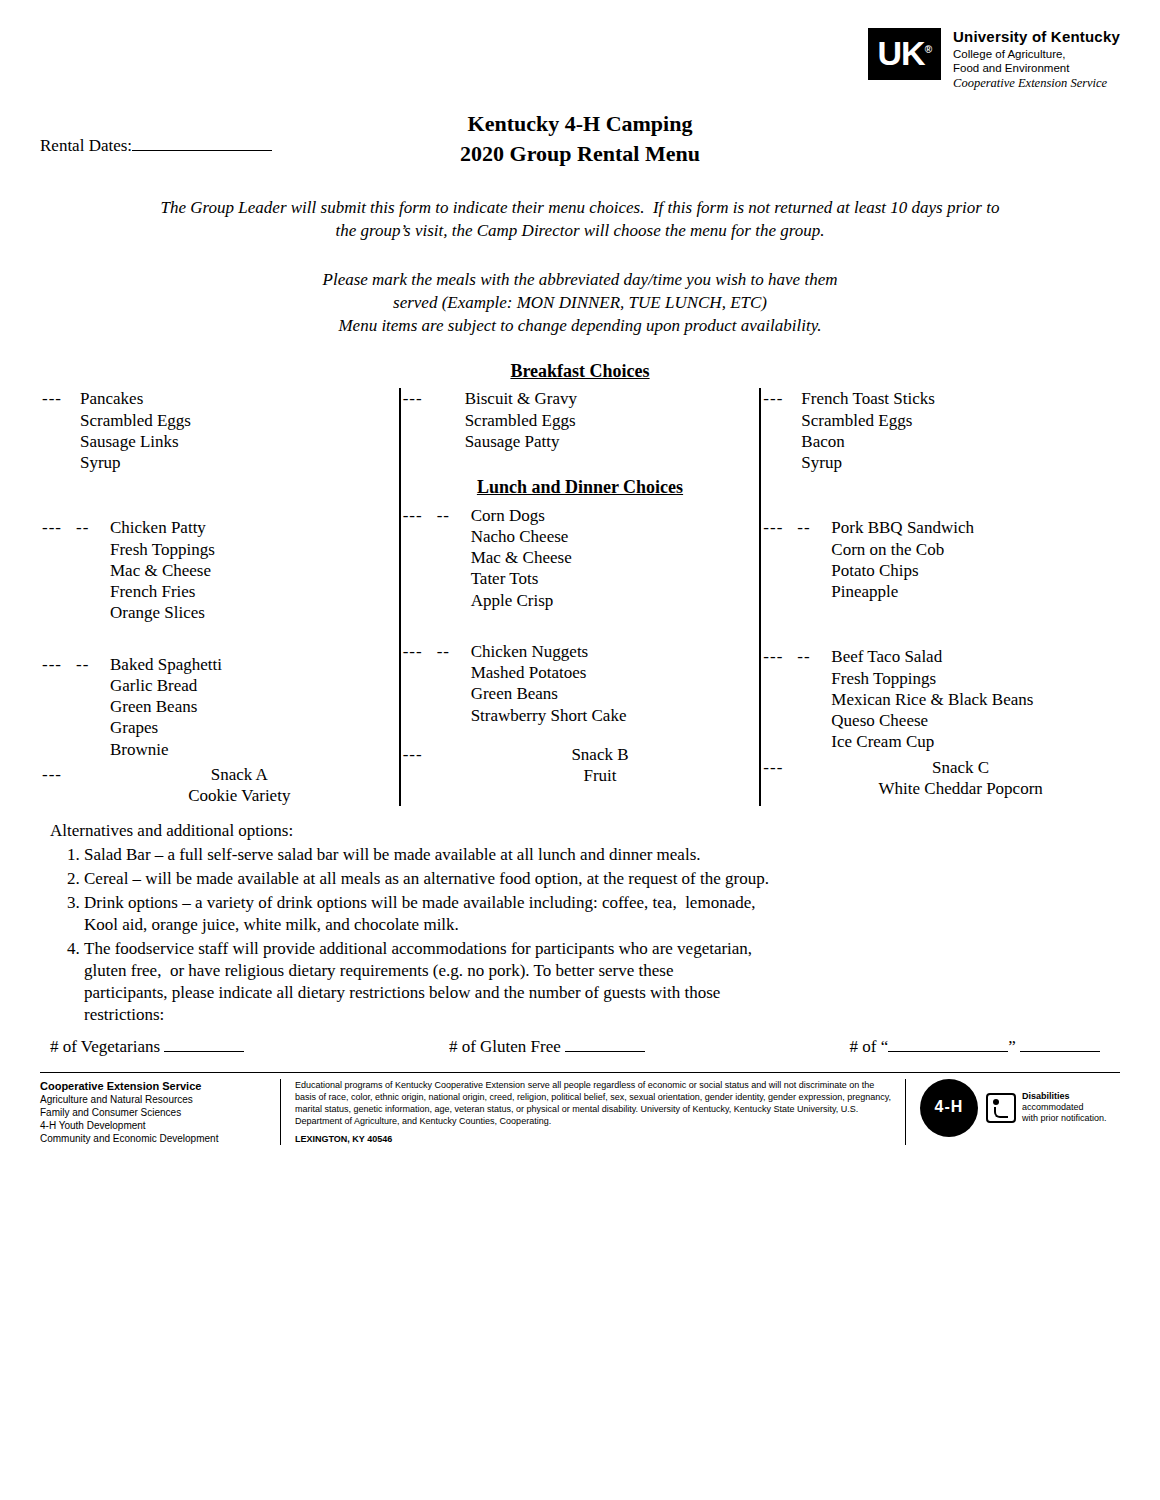UK®
University of Kentucky
College of Agriculture,
Food and Environment
Cooperative Extension Service
Rental Dates:
Kentucky 4-H Camping
2020 Group Rental Menu
The Group Leader will submit this form to indicate their menu choices. If this form is not returned at least 10 days prior to the group’s visit, the Camp Director will choose the menu for the group.
Please mark the meals with the abbreviated day/time you wish to have them
served (Example: MON DINNER, TUE LUNCH, ETC)
Menu items are subject to change depending upon product availability.
Breakfast Choices
| --- Pancakes Scrambled Eggs Sausage Links Syrup --- -- Chicken Patty Fresh Toppings Mac & Cheese French Fries Orange Slices --- -- Baked Spaghetti Garlic Bread Green Beans Grapes Brownie --- Snack A Cookie Variety | --- Biscuit & Gravy Scrambled Eggs Sausage Patty Lunch and Dinner Choices --- -- Corn Dogs Nacho Cheese Mac & Cheese Tater Tots Apple Crisp --- -- Chicken Nuggets Mashed Potatoes Green Beans Strawberry Short Cake --- Snack B Fruit | --- French Toast Sticks Scrambled Eggs Bacon Syrup --- -- Pork BBQ Sandwich Corn on the Cob Potato Chips Pineapple --- -- Beef Taco Salad Fresh Toppings Mexican Rice & Black Beans Queso Cheese Ice Cream Cup --- Snack C White Cheddar Popcorn |
Alternatives and additional options:
Salad Bar – a full self-serve salad bar will be made available at all lunch and dinner meals.
Cereal – will be made available at all meals as an alternative food option, at the request of the group.
Drink options – a variety of drink options will be made available including: coffee, tea, lemonade, Kool aid, orange juice, white milk, and chocolate milk.
The foodservice staff will provide additional accommodations for participants who are vegetarian, gluten free, or have religious dietary requirements (e.g. no pork). To better serve these participants, please indicate all dietary restrictions below and the number of guests with those restrictions:
# of Vegetarians
# of Gluten Free
# of “ ”
Cooperative Extension Service
Agriculture and Natural Resources
Family and Consumer Sciences
4-H Youth Development
Community and Economic Development
Educational programs of Kentucky Cooperative Extension serve all people regardless of economic or social status and will not discriminate on the basis of race, color, ethnic origin, national origin, creed, religion, political belief, sex, sexual orientation, gender identity, gender expression, pregnancy, marital status, genetic information, age, veteran status, or physical or mental disability. University of Kentucky, Kentucky State University, U.S. Department of Agriculture, and Kentucky Counties, Cooperating.
LEXINGTON, KY 40546
Disabilities
accommodated
with prior notification.